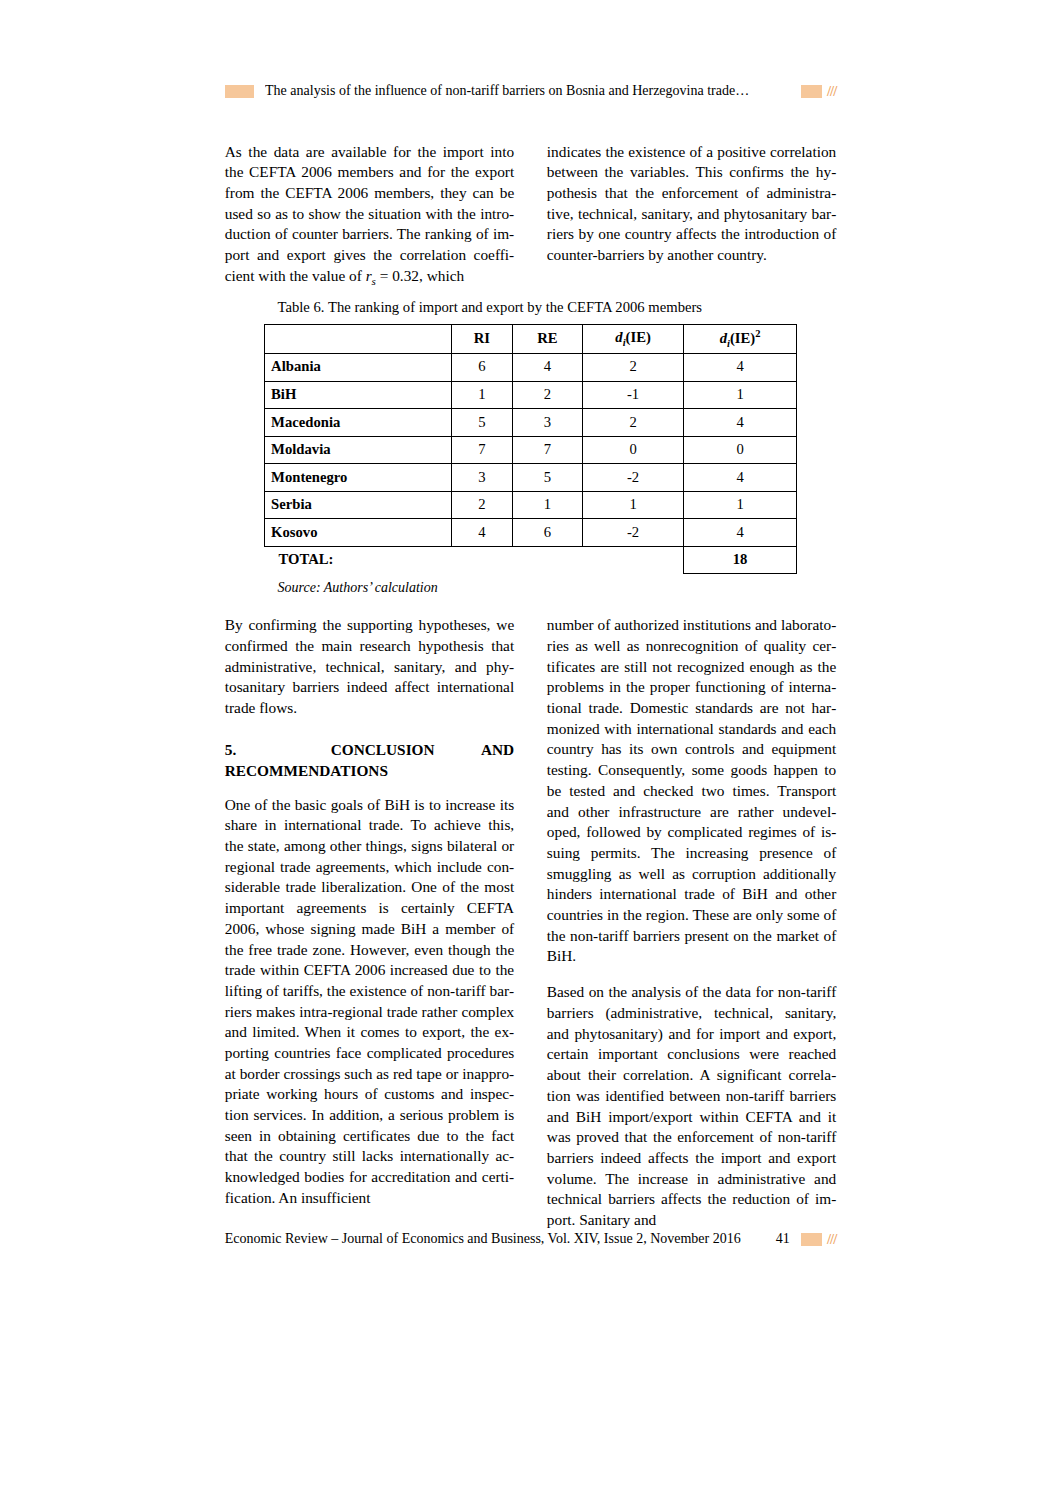The analysis of the influence of non-tariff barriers on Bosnia and Herzegovina trade… ///
As the data are available for the import into the CEFTA 2006 members and for the export from the CEFTA 2006 members, they can be used so as to show the situation with the introduction of counter barriers. The ranking of import and export gives the correlation coefficient with the value of rs = 0.32, which
indicates the existence of a positive correlation between the variables. This confirms the hypothesis that the enforcement of administrative, technical, sanitary, and phytosanitary barriers by one country affects the introduction of counter-barriers by another country.
Table 6. The ranking of import and export by the CEFTA 2006 members
| | RI | RE | d i (IE) | d i (IE) 2 |
| --- | --- | --- | --- | --- |
| Albania | 6 | 4 | 2 | 4 |
| BiH | 1 | 2 | -1 | 1 |
| Macedonia | 5 | 3 | 2 | 4 |
| Moldavia | 7 | 7 | 0 | 0 |
| Montenegro | 3 | 5 | -2 | 4 |
| Serbia | 2 | 1 | 1 | 1 |
| Kosovo | 4 | 6 | -2 | 4 |
| TOTAL: | | | | 18 |
Source: Authors’ calculation
By confirming the supporting hypotheses, we confirmed the main research hypothesis that administrative, technical, sanitary, and phytosanitary barriers indeed affect international trade flows.
5. CONCLUSION AND RECOMMENDATIONS
One of the basic goals of BiH is to increase its share in international trade. To achieve this, the state, among other things, signs bilateral or regional trade agreements, which include considerable trade liberalization. One of the most important agreements is certainly CEFTA 2006, whose signing made BiH a member of the free trade zone. However, even though the trade within CEFTA 2006 increased due to the lifting of tariffs, the existence of non-tariff barriers makes intra-regional trade rather complex and limited. When it comes to export, the exporting countries face complicated procedures at border crossings such as red tape or inappropriate working hours of customs and inspection services. In addition, a serious problem is seen in obtaining certificates due to the fact that the country still lacks internationally acknowledged bodies for accreditation and certification. An insufficient
number of authorized institutions and laboratories as well as nonrecognition of quality certificates are still not recognized enough as the problems in the proper functioning of international trade. Domestic standards are not harmonized with international standards and each country has its own controls and equipment testing. Consequently, some goods happen to be tested and checked two times. Transport and other infrastructure are rather undeveloped, followed by complicated regimes of issuing permits. The increasing presence of smuggling as well as corruption additionally hinders international trade of BiH and other countries in the region. These are only some of the non-tariff barriers present on the market of BiH.
Based on the analysis of the data for non-tariff barriers (administrative, technical, sanitary, and phytosanitary) and for import and export, certain important conclusions were reached about their correlation. A significant correlation was identified between non-tariff barriers and BiH import/export within CEFTA and it was proved that the enforcement of non-tariff barriers indeed affects the import and export volume. The increase in administrative and technical barriers affects the reduction of import. Sanitary and
Economic Review – Journal of Economics and Business, Vol. XIV, Issue 2, November 2016 41 ///